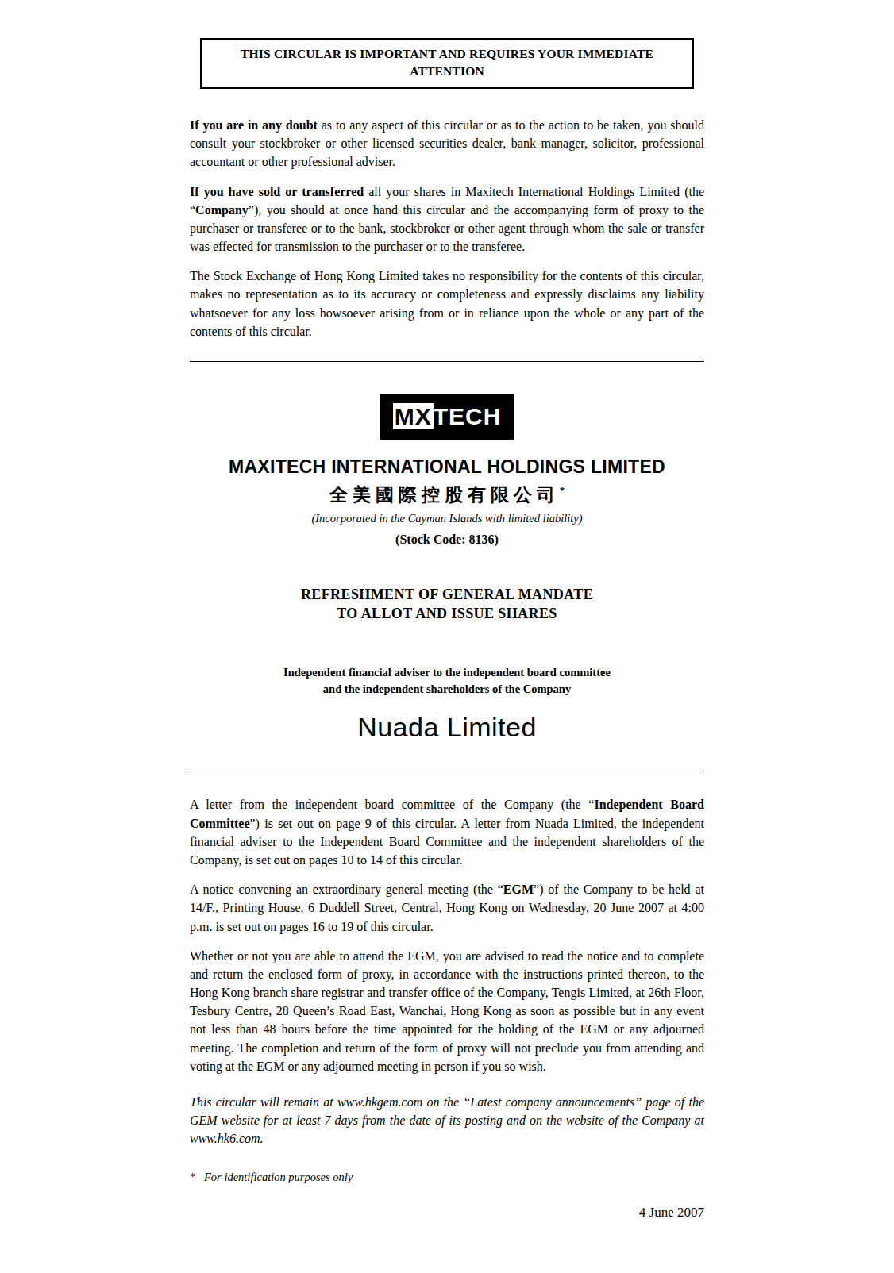THIS CIRCULAR IS IMPORTANT AND REQUIRES YOUR IMMEDIATE ATTENTION
If you are in any doubt as to any aspect of this circular or as to the action to be taken, you should consult your stockbroker or other licensed securities dealer, bank manager, solicitor, professional accountant or other professional adviser.
If you have sold or transferred all your shares in Maxitech International Holdings Limited (the “Company”), you should at once hand this circular and the accompanying form of proxy to the purchaser or transferee or to the bank, stockbroker or other agent through whom the sale or transfer was effected for transmission to the purchaser or to the transferee.
The Stock Exchange of Hong Kong Limited takes no responsibility for the contents of this circular, makes no representation as to its accuracy or completeness and expressly disclaims any liability whatsoever for any loss howsoever arising from or in reliance upon the whole or any part of the contents of this circular.
MXTECH
MAXITECH INTERNATIONAL HOLDINGS LIMITED
全美國際控股有限公司*
(Incorporated in the Cayman Islands with limited liability)
(Stock Code: 8136)
REFRESHMENT OF GENERAL MANDATE
TO ALLOT AND ISSUE SHARES
Independent financial adviser to the independent board committee
and the independent shareholders of the Company
Nuada Limited
A letter from the independent board committee of the Company (the “Independent Board Committee”) is set out on page 9 of this circular. A letter from Nuada Limited, the independent financial adviser to the Independent Board Committee and the independent shareholders of the Company, is set out on pages 10 to 14 of this circular.
A notice convening an extraordinary general meeting (the “EGM”) of the Company to be held at 14/F., Printing House, 6 Duddell Street, Central, Hong Kong on Wednesday, 20 June 2007 at 4:00 p.m. is set out on pages 16 to 19 of this circular.
Whether or not you are able to attend the EGM, you are advised to read the notice and to complete and return the enclosed form of proxy, in accordance with the instructions printed thereon, to the Hong Kong branch share registrar and transfer office of the Company, Tengis Limited, at 26th Floor, Tesbury Centre, 28 Queen’s Road East, Wanchai, Hong Kong as soon as possible but in any event not less than 48 hours before the time appointed for the holding of the EGM or any adjourned meeting. The completion and return of the form of proxy will not preclude you from attending and voting at the EGM or any adjourned meeting in person if you so wish.
This circular will remain at www.hkgem.com on the “Latest company announcements” page of the GEM website for at least 7 days from the date of its posting and on the website of the Company at www.hk6.com.
*For identification purposes only
4 June 2007